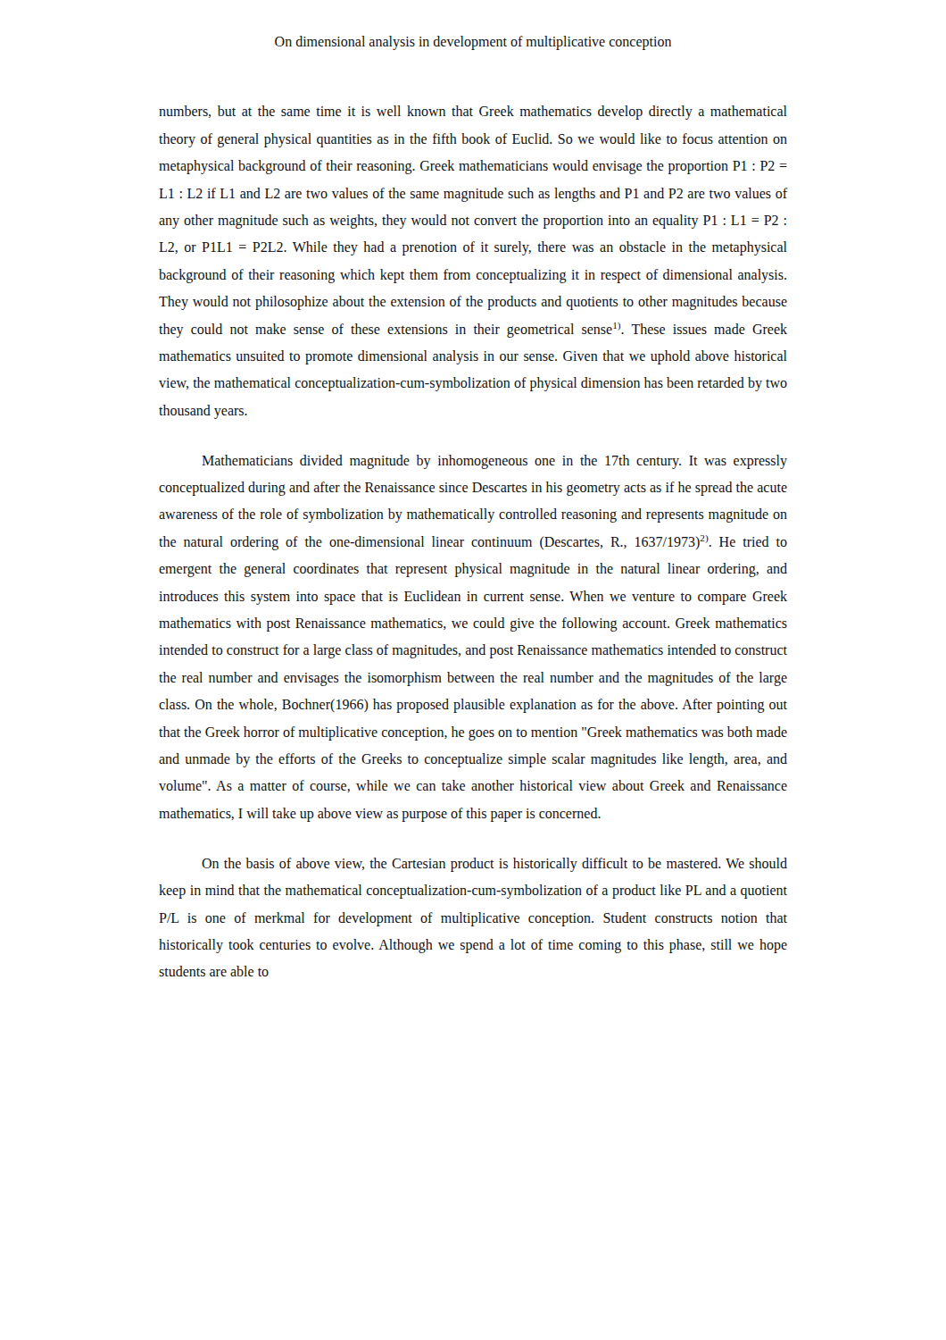On dimensional analysis in development of multiplicative conception
numbers, but at the same time it is well known that Greek mathematics develop directly a mathematical theory of general physical quantities as in the fifth book of Euclid. So we would like to focus attention on metaphysical background of their reasoning. Greek mathematicians would envisage the proportion P1 : P2 = L1 : L2 if L1 and L2 are two values of the same magnitude such as lengths and P1 and P2 are two values of any other magnitude such as weights, they would not convert the proportion into an equality P1 : L1 = P2 : L2, or P1L1 = P2L2. While they had a prenotion of it surely, there was an obstacle in the metaphysical background of their reasoning which kept them from conceptualizing it in respect of dimensional analysis. They would not philosophize about the extension of the products and quotients to other magnitudes because they could not make sense of these extensions in their geometrical sense1). These issues made Greek mathematics unsuited to promote dimensional analysis in our sense. Given that we uphold above historical view, the mathematical conceptualization-cum-symbolization of physical dimension has been retarded by two thousand years.
Mathematicians divided magnitude by inhomogeneous one in the 17th century. It was expressly conceptualized during and after the Renaissance since Descartes in his geometry acts as if he spread the acute awareness of the role of symbolization by mathematically controlled reasoning and represents magnitude on the natural ordering of the one-dimensional linear continuum (Descartes, R., 1637/1973)2). He tried to emergent the general coordinates that represent physical magnitude in the natural linear ordering, and introduces this system into space that is Euclidean in current sense. When we venture to compare Greek mathematics with post Renaissance mathematics, we could give the following account. Greek mathematics intended to construct for a large class of magnitudes, and post Renaissance mathematics intended to construct the real number and envisages the isomorphism between the real number and the magnitudes of the large class. On the whole, Bochner(1966) has proposed plausible explanation as for the above. After pointing out that the Greek horror of multiplicative conception, he goes on to mention "Greek mathematics was both made and unmade by the efforts of the Greeks to conceptualize simple scalar magnitudes like length, area, and volume". As a matter of course, while we can take another historical view about Greek and Renaissance mathematics, I will take up above view as purpose of this paper is concerned.
On the basis of above view, the Cartesian product is historically difficult to be mastered. We should keep in mind that the mathematical conceptualization-cum-symbolization of a product like PL and a quotient P/L is one of merkmal for development of multiplicative conception. Student constructs notion that historically took centuries to evolve. Although we spend a lot of time coming to this phase, still we hope students are able to